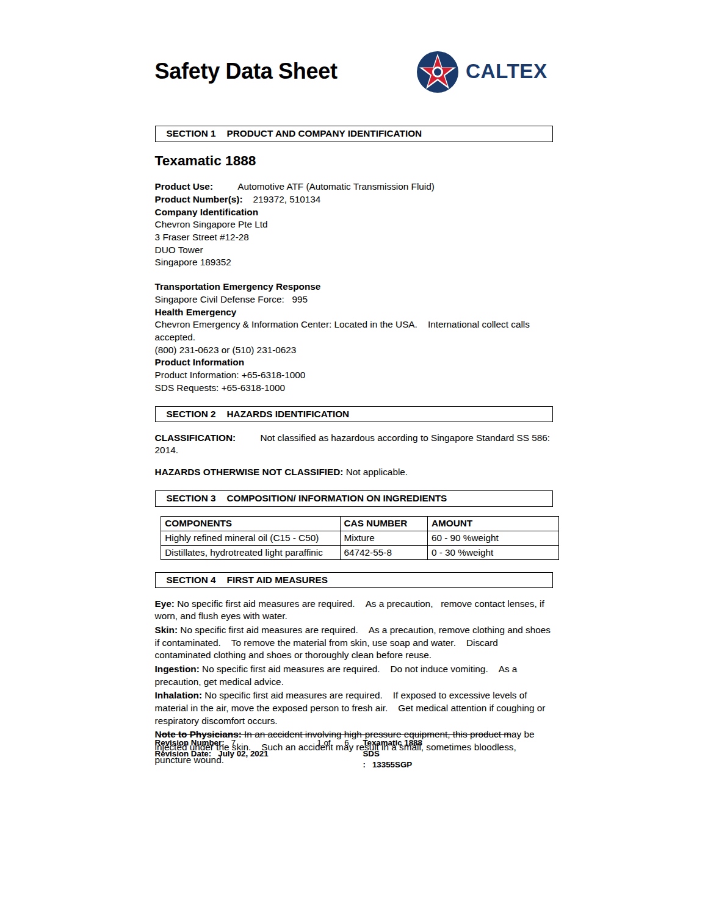Safety Data Sheet
CALTEX
SECTION 1 PRODUCT AND COMPANY IDENTIFICATION
Texamatic 1888
Product Use: Automotive ATF (Automatic Transmission Fluid)
Product Number(s): 219372, 510134
Company Identification
Chevron Singapore Pte Ltd
3 Fraser Street #12-28
DUO Tower
Singapore 189352
Transportation Emergency Response
Singapore Civil Defense Force: 995
Health Emergency
Chevron Emergency & Information Center: Located in the USA. International collect calls accepted.
(800) 231-0623 or (510) 231-0623
Product Information
Product Information: +65-6318-1000
SDS Requests: +65-6318-1000
SECTION 2 HAZARDS IDENTIFICATION
CLASSIFICATION: Not classified as hazardous according to Singapore Standard SS 586: 2014.
HAZARDS OTHERWISE NOT CLASSIFIED: Not applicable.
SECTION 3 COMPOSITION/ INFORMATION ON INGREDIENTS
| COMPONENTS | CAS NUMBER | AMOUNT |
| --- | --- | --- |
| Highly refined mineral oil (C15 - C50) | Mixture | 60 - 90 %weight |
| Distillates, hydrotreated light paraffinic | 64742-55-8 | 0 - 30 %weight |
SECTION 4 FIRST AID MEASURES
Eye: No specific first aid measures are required. As a precaution, remove contact lenses, if worn, and flush eyes with water.
Skin: No specific first aid measures are required. As a precaution, remove clothing and shoes if contaminated. To remove the material from skin, use soap and water. Discard contaminated clothing and shoes or thoroughly clean before reuse.
Ingestion: No specific first aid measures are required. Do not induce vomiting. As a precaution, get medical advice.
Inhalation: No specific first aid measures are required. If exposed to excessive levels of material in the air, move the exposed person to fresh air. Get medical attention if coughing or respiratory discomfort occurs.
Note to Physicians: In an accident involving high-pressure equipment, this product may be injected under the skin. Such an accident may result in a small, sometimes bloodless, puncture wound.
Revision Number: 7
1 of
6
Texamatic 1888
Revision Date: July 02, 2021
SDS : 13355SGP